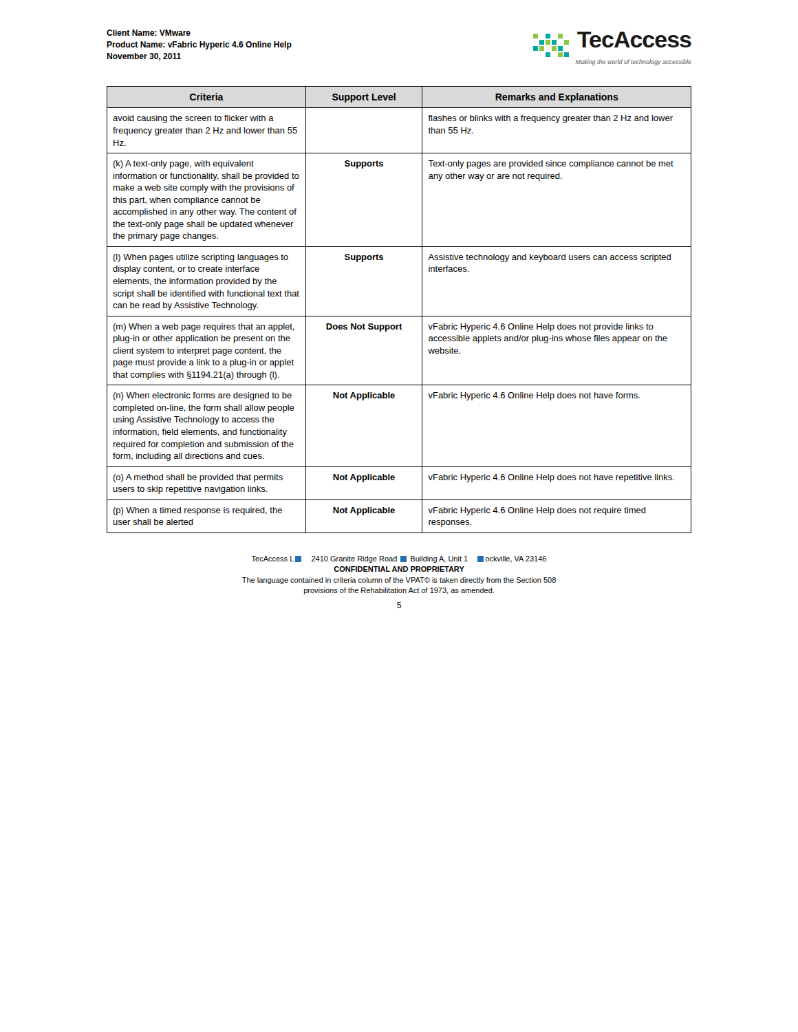Client Name: VMware
Product Name: vFabric Hyperic 4.6 Online Help
November 30, 2011
TecAccess
Making the world of technology accessible
| Criteria | Support Level | Remarks and Explanations |
| --- | --- | --- |
| avoid causing the screen to flicker with a frequency greater than 2 Hz and lower than 55 Hz. | | flashes or blinks with a frequency greater than 2 Hz and lower than 55 Hz. |
| (k) A text-only page, with equivalent information or functionality, shall be provided to make a web site comply with the provisions of this part, when compliance cannot be accomplished in any other way. The content of the text-only page shall be updated whenever the primary page changes. | Supports | Text-only pages are provided since compliance cannot be met any other way or are not required. |
| (l) When pages utilize scripting languages to display content, or to create interface elements, the information provided by the script shall be identified with functional text that can be read by Assistive Technology. | Supports | Assistive technology and keyboard users can access scripted interfaces. |
| (m) When a web page requires that an applet, plug-in or other application be present on the client system to interpret page content, the page must provide a link to a plug-in or applet that complies with §1194.21(a) through (l). | Does Not Support | vFabric Hyperic 4.6 Online Help does not provide links to accessible applets and/or plug-ins whose files appear on the website. |
| (n) When electronic forms are designed to be completed on-line, the form shall allow people using Assistive Technology to access the information, field elements, and functionality required for completion and submission of the form, including all directions and cues. | Not Applicable | vFabric Hyperic 4.6 Online Help does not have forms. |
| (o) A method shall be provided that permits users to skip repetitive navigation links. | Not Applicable | vFabric Hyperic 4.6 Online Help does not have repetitive links. |
| (p) When a timed response is required, the user shall be alerted | Not Applicable | vFabric Hyperic 4.6 Online Help does not require timed responses. |
TecAccess L 2410 Granite Ridge Road Building A, Unit 1 ockville, VA 23146
CONFIDENTIAL AND PROPRIETARY
The language contained in criteria column of the VPAT© is taken directly from the Section 508
provisions of the Rehabilitation Act of 1973, as amended.
5